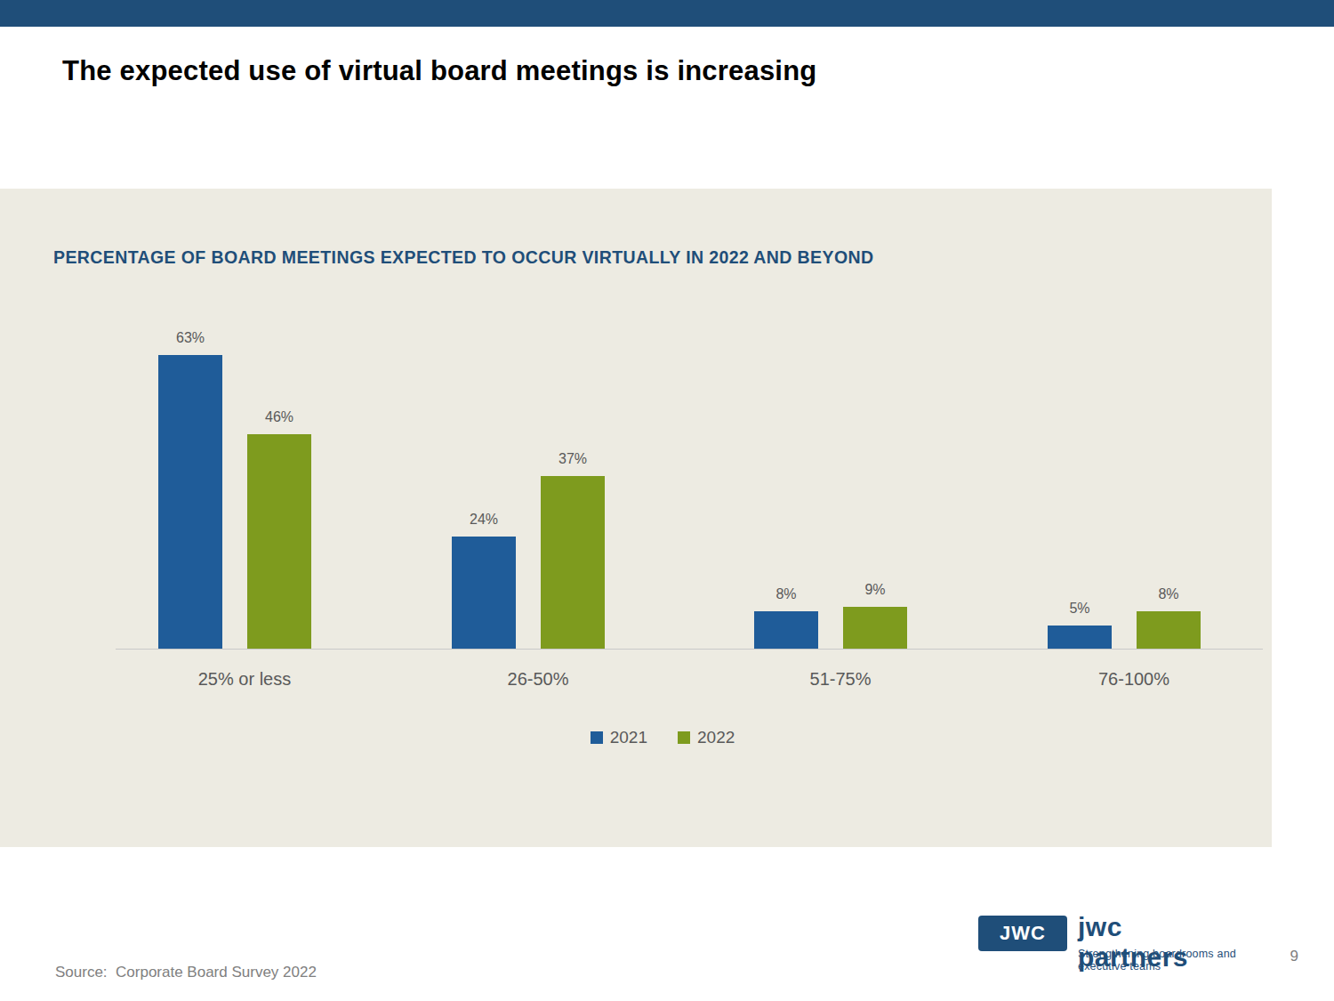The expected use of virtual board meetings is increasing
PERCENTAGE OF BOARD MEETINGS EXPECTED TO OCCUR VIRTUALLY IN 2022 AND BEYOND
63%
46%
25% or less
24%
37%
26-50%
8%
9%
51-75%
5%
8%
76-100%
2021
2022
Source: Corporate Board Survey 2022
JWC
jwc partners
Strengthening boardrooms and executive teams
9